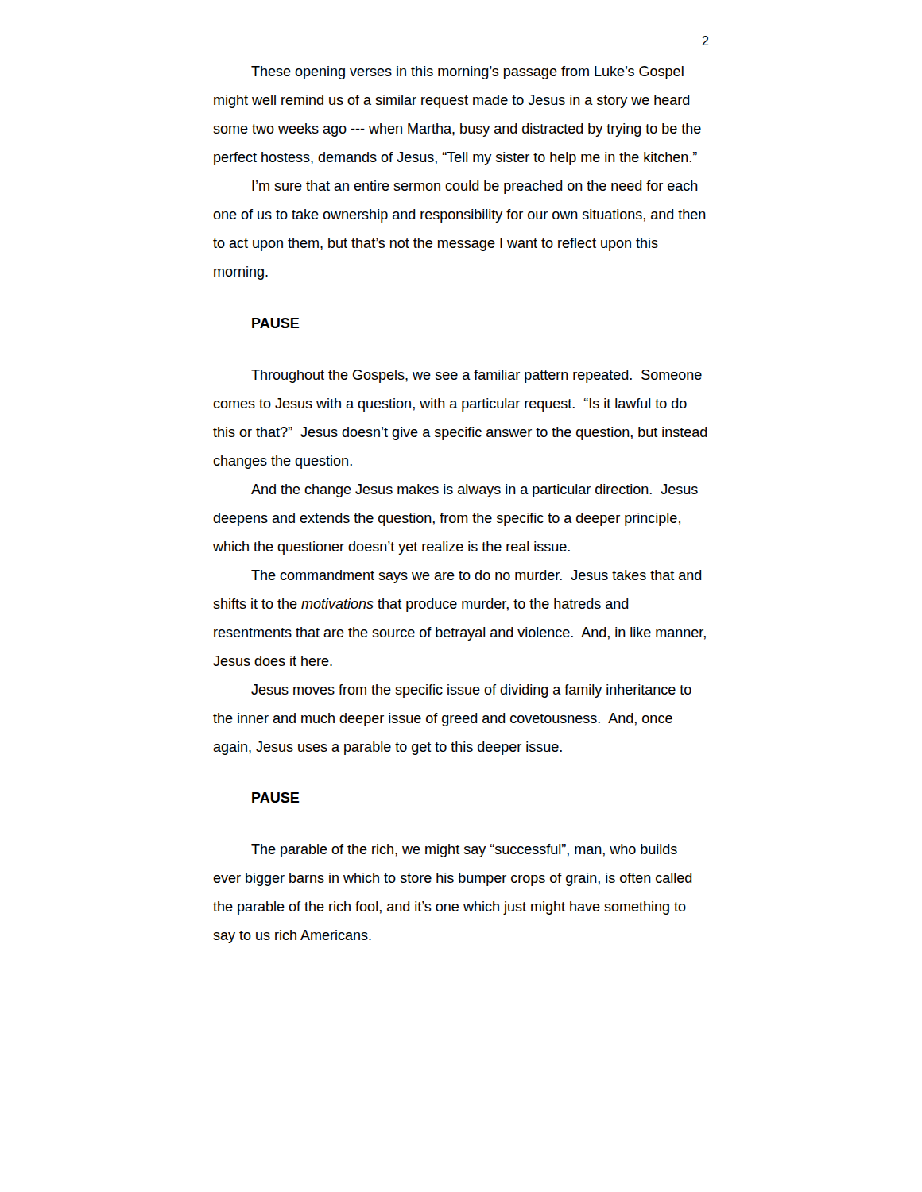2
These opening verses in this morning’s passage from Luke’s Gospel might well remind us of a similar request made to Jesus in a story we heard some two weeks ago --- when Martha, busy and distracted by trying to be the perfect hostess, demands of Jesus, “Tell my sister to help me in the kitchen.”
I’m sure that an entire sermon could be preached on the need for each one of us to take ownership and responsibility for our own situations, and then to act upon them, but that’s not the message I want to reflect upon this morning.
PAUSE
Throughout the Gospels, we see a familiar pattern repeated. Someone comes to Jesus with a question, with a particular request. “Is it lawful to do this or that?” Jesus doesn’t give a specific answer to the question, but instead changes the question.
And the change Jesus makes is always in a particular direction. Jesus deepens and extends the question, from the specific to a deeper principle, which the questioner doesn’t yet realize is the real issue.
The commandment says we are to do no murder. Jesus takes that and shifts it to the motivations that produce murder, to the hatreds and resentments that are the source of betrayal and violence. And, in like manner, Jesus does it here.
Jesus moves from the specific issue of dividing a family inheritance to the inner and much deeper issue of greed and covetousness. And, once again, Jesus uses a parable to get to this deeper issue.
PAUSE
The parable of the rich, we might say “successful”, man, who builds ever bigger barns in which to store his bumper crops of grain, is often called the parable of the rich fool, and it’s one which just might have something to say to us rich Americans.